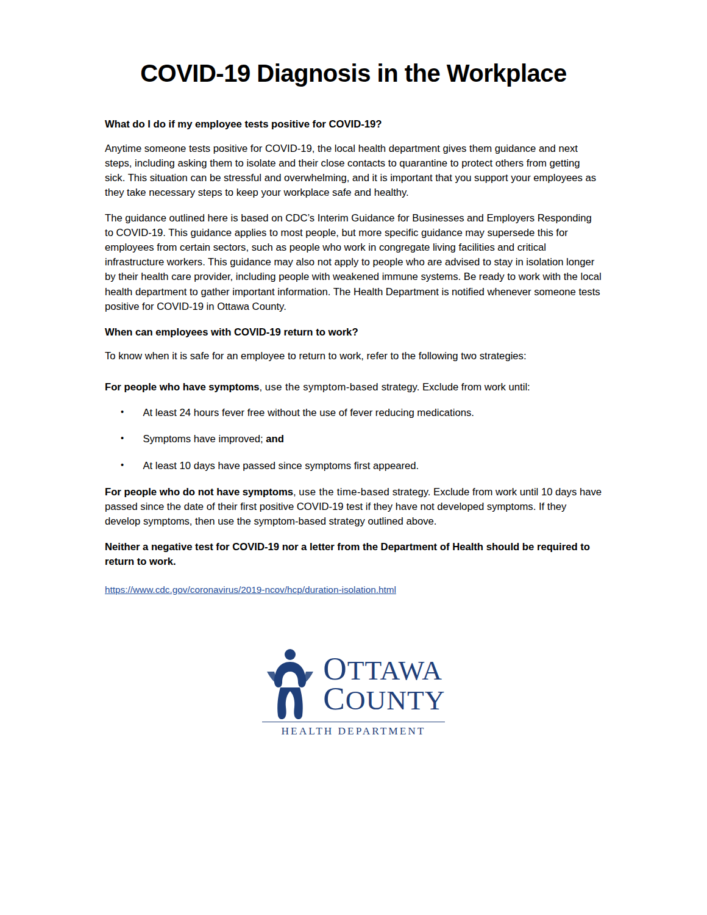COVID-19 Diagnosis in the Workplace
What do I do if my employee tests positive for COVID-19?
Anytime someone tests positive for COVID-19, the local health department gives them guidance and next steps, including asking them to isolate and their close contacts to quarantine to protect others from getting sick. This situation can be stressful and overwhelming, and it is important that you support your employees as they take necessary steps to keep your workplace safe and healthy.
The guidance outlined here is based on CDC’s Interim Guidance for Businesses and Employers Responding to COVID-19. This guidance applies to most people, but more specific guidance may supersede this for employees from certain sectors, such as people who work in congregate living facilities and critical infrastructure workers. This guidance may also not apply to people who are advised to stay in isolation longer by their health care provider, including people with weakened immune systems. Be ready to work with the local health department to gather important information. The Health Department is notified whenever someone tests positive for COVID-19 in Ottawa County.
When can employees with COVID-19 return to work?
To know when it is safe for an employee to return to work, refer to the following two strategies:
For people who have symptoms, use the symptom-based strategy. Exclude from work until:
At least 24 hours fever free without the use of fever reducing medications.
Symptoms have improved; and
At least 10 days have passed since symptoms first appeared.
For people who do not have symptoms, use the time-based strategy. Exclude from work until 10 days have passed since the date of their first positive COVID-19 test if they have not developed symptoms. If they develop symptoms, then use the symptom-based strategy outlined above.
Neither a negative test for COVID-19 nor a letter from the Department of Health should be required to return to work.
https://www.cdc.gov/coronavirus/2019-ncov/hcp/duration-isolation.html
OTTAWA COUNTY
HEALTH DEPARTMENT